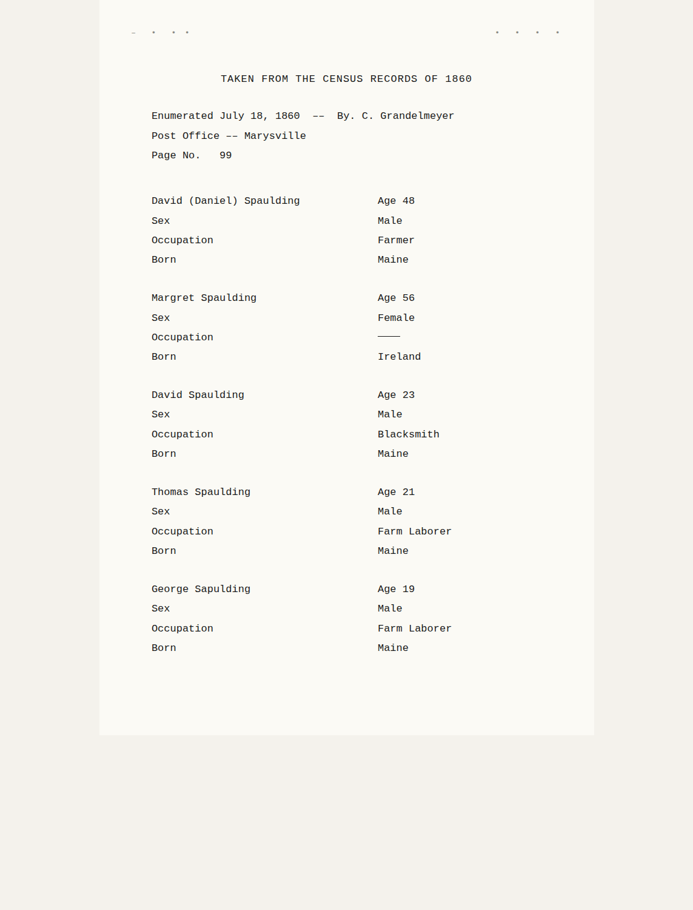– • • • • • • •
Taken from the Census Records of 1860
Enumerated July 18, 1860 –– By. C. Grandelmeyer
Post Office –– Marysville
Page No. 99
David (Daniel) Spaulding
Age 48
Sex
Male
Occupation
Farmer
Born
Maine
Margret Spaulding
Age 56
Sex
Female
Occupation
Born
Ireland
David Spaulding
Age 23
Sex
Male
Occupation
Blacksmith
Born
Maine
Thomas Spaulding
Age 21
Sex
Male
Occupation
Farm Laborer
Born
Maine
George Sapulding
Age 19
Sex
Male
Occupation
Farm Laborer
Born
Maine